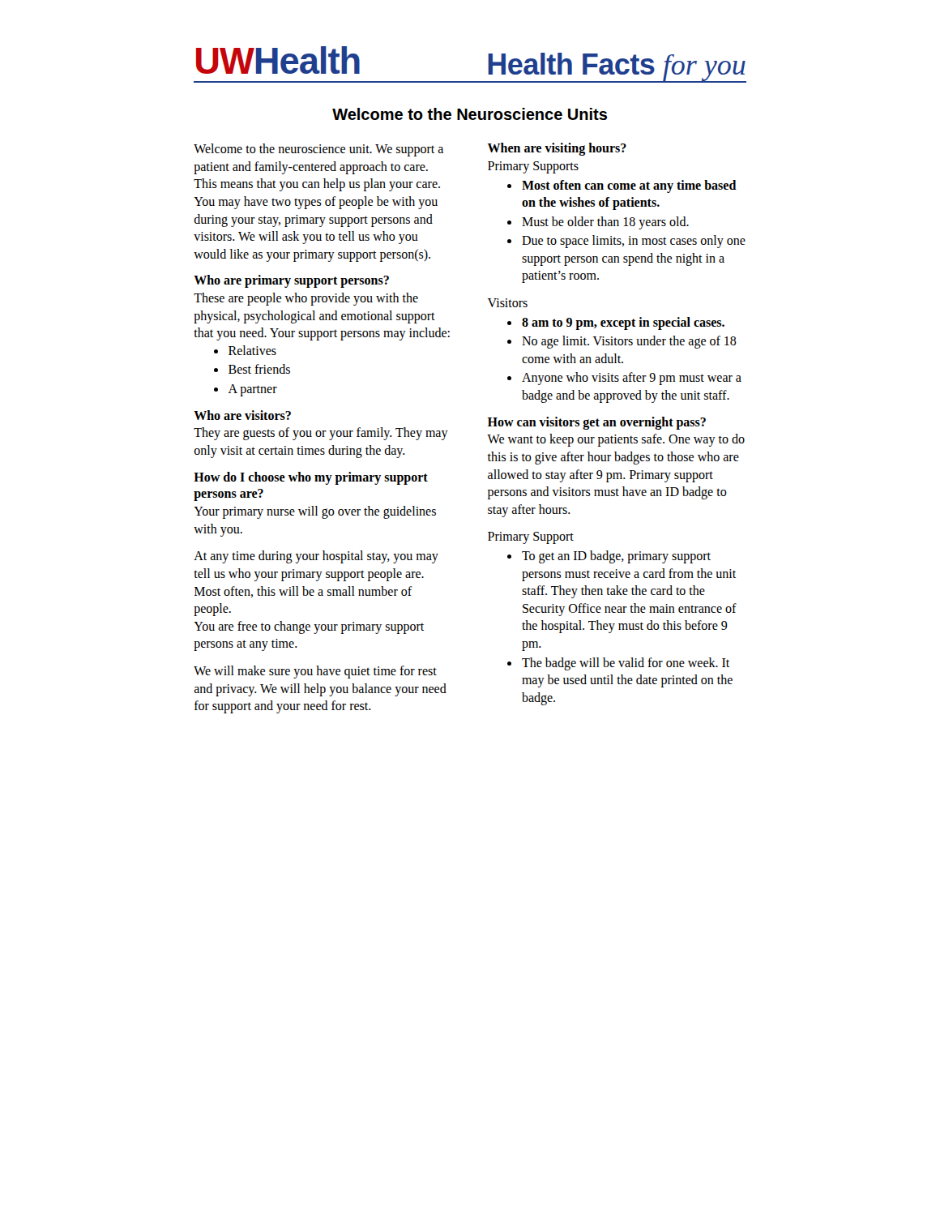UW Health
Health Facts for you
Welcome to the Neuroscience Units
Welcome to the neuroscience unit. We support a patient and family-centered approach to care. This means that you can help us plan your care. You may have two types of people be with you during your stay, primary support persons and visitors. We will ask you to tell us who you would like as your primary support person(s).
Who are primary support persons?
These are people who provide you with the physical, psychological and emotional support that you need. Your support persons may include:
Relatives
Best friends
A partner
Who are visitors?
They are guests of you or your family. They may only visit at certain times during the day.
How do I choose who my primary support persons are?
Your primary nurse will go over the guidelines with you.
At any time during your hospital stay, you may tell us who your primary support people are. Most often, this will be a small number of people.
You are free to change your primary support persons at any time.
We will make sure you have quiet time for rest and privacy. We will help you balance your need for support and your need for rest.
When are visiting hours?
Primary Supports
Most often can come at any time based on the wishes of patients.
Must be older than 18 years old.
Due to space limits, in most cases only one support person can spend the night in a patient’s room.
Visitors
8 am to 9 pm, except in special cases.
No age limit. Visitors under the age of 18 come with an adult.
Anyone who visits after 9 pm must wear a badge and be approved by the unit staff.
How can visitors get an overnight pass?
We want to keep our patients safe. One way to do this is to give after hour badges to those who are allowed to stay after 9 pm. Primary support persons and visitors must have an ID badge to stay after hours.
Primary Support
To get an ID badge, primary support persons must receive a card from the unit staff. They then take the card to the Security Office near the main entrance of the hospital. They must do this before 9 pm.
The badge will be valid for one week. It may be used until the date printed on the badge.